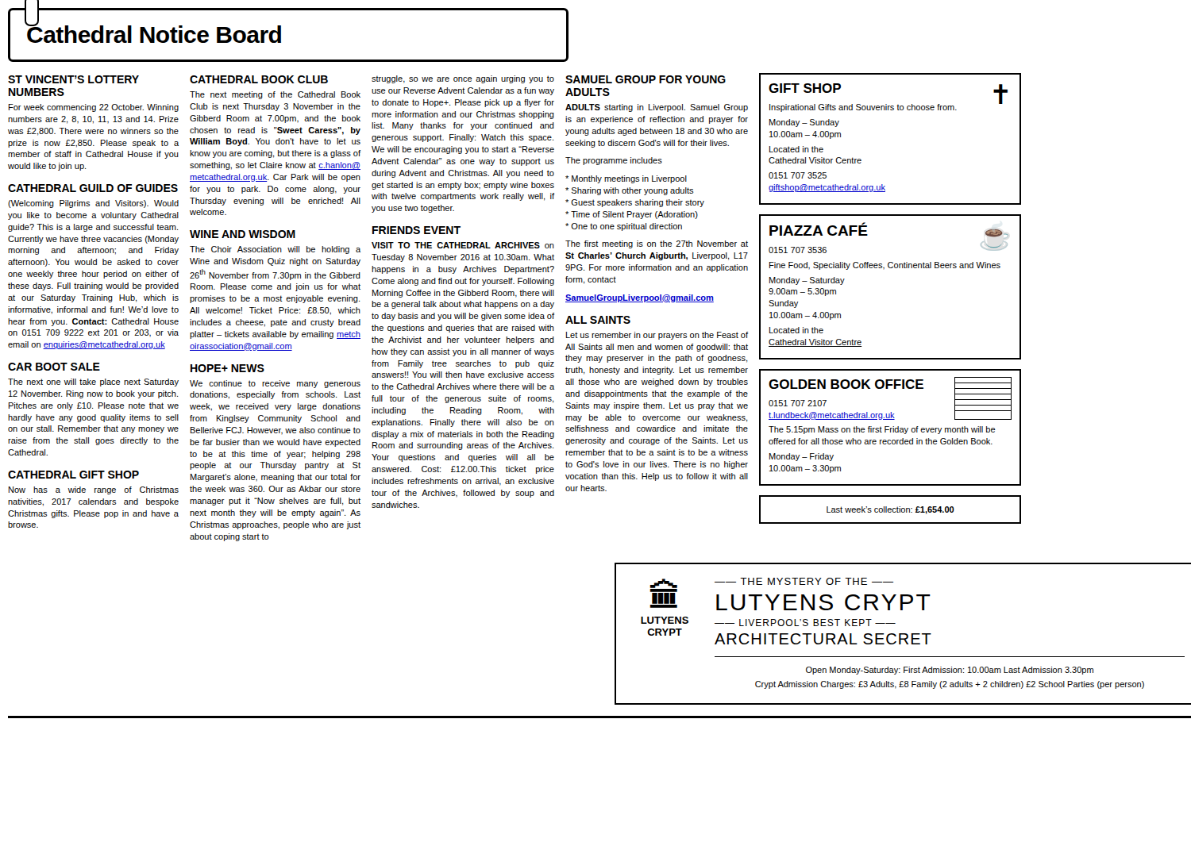Cathedral Notice Board
St Vincent’s Lottery Numbers
For week commencing 22 October. Winning numbers are 2, 8, 10, 11, 13 and 14. Prize was £2,800. There were no winners so the prize is now £2,850. Please speak to a member of staff in Cathedral House if you would like to join up.
Cathedral Guild of Guides
(Welcoming Pilgrims and Visitors). Would you like to become a voluntary Cathedral guide? This is a large and successful team. Currently we have three vacancies (Monday morning and afternoon; and Friday afternoon). You would be asked to cover one weekly three hour period on either of these days. Full training would be provided at our Saturday Training Hub, which is informative, informal and fun! We’d love to hear from you. Contact: Cathedral House on 0151 709 9222 ext 201 or 203, or via email on enquiries@metcathedral.org.uk
Car Boot Sale
The next one will take place next Saturday 12 November. Ring now to book your pitch. Pitches are only £10. Please note that we hardly have any good quality items to sell on our stall. Remember that any money we raise from the stall goes directly to the Cathedral.
Cathedral Gift Shop
Now has a wide range of Christmas nativities, 2017 calendars and bespoke Christmas gifts. Please pop in and have a browse.
Cathedral Book Club
The next meeting of the Cathedral Book Club is next Thursday 3 November in the Gibberd Room at 7.00pm, and the book chosen to read is "Sweet Caress", by William Boyd. You don't have to let us know you are coming, but there is a glass of something, so let Claire know at c.hanlon@metcathedral.org.uk. Car Park will be open for you to park. Do come along, your Thursday evening will be enriched! All welcome.
Wine and Wisdom
The Choir Association will be holding a Wine and Wisdom Quiz night on Saturday 26th November from 7.30pm in the Gibberd Room. Please come and join us for what promises to be a most enjoyable evening. All welcome! Ticket Price: £8.50, which includes a cheese, pate and crusty bread platter – tickets available by emailing metchoirassociation@gmail.com
Hope+ News
We continue to receive many generous donations, especially from schools. Last week, we received very large donations from Kinglsey Community School and Bellerive FCJ. However, we also continue to be far busier than we would have expected to be at this time of year; helping 298 people at our Thursday pantry at St Margaret’s alone, meaning that our total for the week was 360. Our as Akbar our store manager put it “Now shelves are full, but next month they will be empty again”. As Christmas approaches, people who are just about coping start to
struggle, so we are once again urging you to use our Reverse Advent Calendar as a fun way to donate to Hope+. Please pick up a flyer for more information and our Christmas shopping list. Many thanks for your continued and generous support. Finally: Watch this space. We will be encouraging you to start a “Reverse Advent Calendar” as one way to support us during Advent and Christmas. All you need to get started is an empty box; empty wine boxes with twelve compartments work really well, if you use two together.
Friends Event
VISIT TO THE CATHEDRAL ARCHIVES on Tuesday 8 November 2016 at 10.30am. What happens in a busy Archives Department? Come along and find out for yourself. Following Morning Coffee in the Gibberd Room, there will be a general talk about what happens on a day to day basis and you will be given some idea of the questions and queries that are raised with the Archivist and her volunteer helpers and how they can assist you in all manner of ways from Family tree searches to pub quiz answers!! You will then have exclusive access to the Cathedral Archives where there will be a full tour of the generous suite of rooms, including the Reading Room, with explanations. Finally there will also be on display a mix of materials in both the Reading Room and surrounding areas of the Archives. Your questions and queries will all be answered. Cost: £12.00.This ticket price includes refreshments on arrival, an exclusive tour of the Archives, followed by soup and sandwiches.
Samuel Group for Young Adults
ADULTS starting in Liverpool. Samuel Group is an experience of reflection and prayer for young adults aged between 18 and 30 who are seeking to discern God's will for their lives.
The programme includes
* Monthly meetings in Liverpool
* Sharing with other young adults
* Guest speakers sharing their story
* Time of Silent Prayer (Adoration)
* One to one spiritual direction
The first meeting is on the 27th November at St Charles’ Church Aigburth, Liverpool, L17 9PG. For more information and an application form, contact
SamuelGroupLiverpool@gmail.com
All Saints
Let us remember in our prayers on the Feast of All Saints all men and women of goodwill: that they may preserver in the path of goodness, truth, honesty and integrity. Let us remember all those who are weighed down by troubles and disappointments that the example of the Saints may inspire them. Let us pray that we may be able to overcome our weakness, selfishness and cowardice and imitate the generosity and courage of the Saints. Let us remember that to be a saint is to be a witness to God's love in our lives. There is no higher vocation than this. Help us to follow it with all our hearts.
✝
Gift Shop
Inspirational Gifts and Souvenirs to choose from.
Monday – Sunday
10.00am – 4.00pm
Located in the
Cathedral Visitor Centre
0151 707 3525
giftshop@metcathedral.org.uk
☕
Piazza Café
0151 707 3536
Fine Food, Speciality Coffees, Continental Beers and Wines
Monday – Saturday
9.00am – 5.30pm
Sunday
10.00am – 4.00pm
Located in the
Cathedral Visitor Centre
Golden Book Office
0151 707 2107
t.lundbeck@metcathedral.org.uk
The 5.15pm Mass on the first Friday of every month will be offered for all those who are recorded in the Golden Book.
Monday – Friday
10.00am – 3.30pm
Last week’s collection: £1,654.00
🏛 LUTYENS
CRYPT
—— THE MYSTERY OF THE ——
LUTYENS CRYPT
—— LIVERPOOL’S BEST KEPT ——
ARCHITECTURAL SECRET
Open Monday-Saturday: First Admission: 10.00am Last Admission 3.30pm
Crypt Admission Charges: £3 Adults, £8 Family (2 adults + 2 children) £2 School Parties (per person)